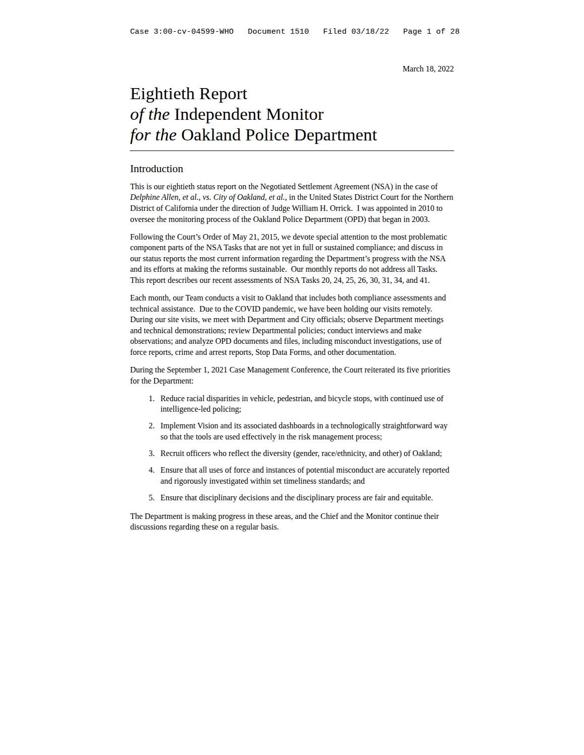Case 3:00-cv-04599-WHO Document 1510 Filed 03/18/22 Page 1 of 28
March 18, 2022
Eightieth Report
of the Independent Monitor
for the Oakland Police Department
Introduction
This is our eightieth status report on the Negotiated Settlement Agreement (NSA) in the case of Delphine Allen, et al., vs. City of Oakland, et al., in the United States District Court for the Northern District of California under the direction of Judge William H. Orrick. I was appointed in 2010 to oversee the monitoring process of the Oakland Police Department (OPD) that began in 2003.
Following the Court’s Order of May 21, 2015, we devote special attention to the most problematic component parts of the NSA Tasks that are not yet in full or sustained compliance; and discuss in our status reports the most current information regarding the Department’s progress with the NSA and its efforts at making the reforms sustainable. Our monthly reports do not address all Tasks. This report describes our recent assessments of NSA Tasks 20, 24, 25, 26, 30, 31, 34, and 41.
Each month, our Team conducts a visit to Oakland that includes both compliance assessments and technical assistance. Due to the COVID pandemic, we have been holding our visits remotely. During our site visits, we meet with Department and City officials; observe Department meetings and technical demonstrations; review Departmental policies; conduct interviews and make observations; and analyze OPD documents and files, including misconduct investigations, use of force reports, crime and arrest reports, Stop Data Forms, and other documentation.
During the September 1, 2021 Case Management Conference, the Court reiterated its five priorities for the Department:
Reduce racial disparities in vehicle, pedestrian, and bicycle stops, with continued use of intelligence-led policing;
Implement Vision and its associated dashboards in a technologically straightforward way so that the tools are used effectively in the risk management process;
Recruit officers who reflect the diversity (gender, race/ethnicity, and other) of Oakland;
Ensure that all uses of force and instances of potential misconduct are accurately reported and rigorously investigated within set timeliness standards; and
Ensure that disciplinary decisions and the disciplinary process are fair and equitable.
The Department is making progress in these areas, and the Chief and the Monitor continue their discussions regarding these on a regular basis.